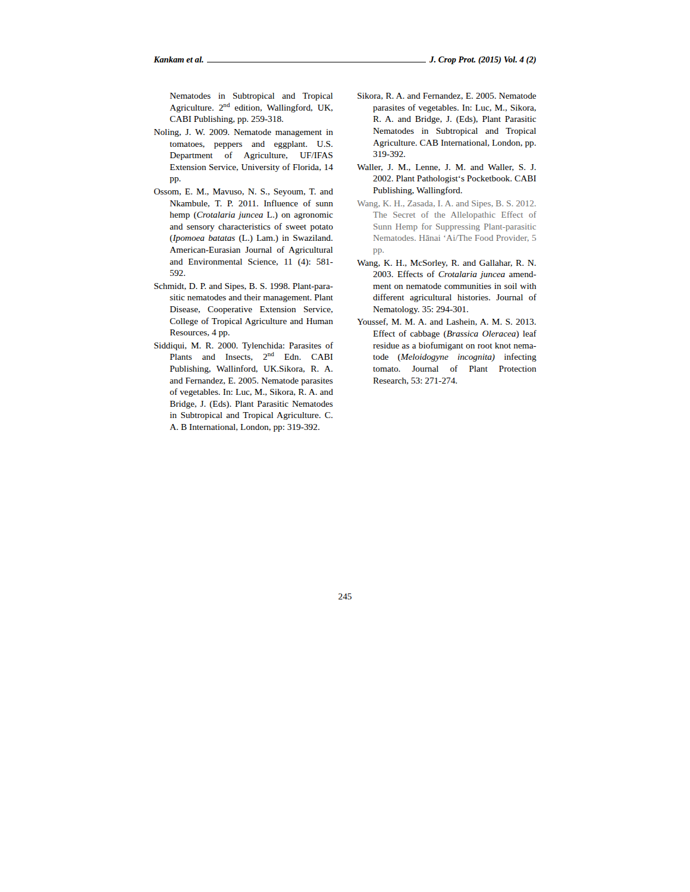Kankam et al. J. Crop Prot. (2015) Vol. 4 (2)
Nematodes in Subtropical and Tropical Agriculture. 2nd edition, Wallingford, UK, CABI Publishing, pp. 259-318.
Noling, J. W. 2009. Nematode management in tomatoes, peppers and eggplant. U.S. Department of Agriculture, UF/IFAS Extension Service, University of Florida, 14 pp.
Ossom, E. M., Mavuso, N. S., Seyoum, T. and Nkambule, T. P. 2011. Influence of sunn hemp (Crotalaria juncea L.) on agronomic and sensory characteristics of sweet potato (Ipomoea batatas (L.) Lam.) in Swaziland. American-Eurasian Journal of Agricultural and Environmental Science, 11 (4): 581-592.
Schmidt, D. P. and Sipes, B. S. 1998. Plant-parasitic nematodes and their management. Plant Disease, Cooperative Extension Service, College of Tropical Agriculture and Human Resources, 4 pp.
Siddiqui, M. R. 2000. Tylenchida: Parasites of Plants and Insects, 2nd Edn. CABI Publishing, Wallinford, UK.Sikora, R. A. and Fernandez, E. 2005. Nematode parasites of vegetables. In: Luc, M., Sikora, R. A. and Bridge, J. (Eds). Plant Parasitic Nematodes in Subtropical and Tropical Agriculture. C. A. B International, London, pp: 319-392.
Sikora, R. A. and Fernandez, E. 2005. Nematode parasites of vegetables. In: Luc, M., Sikora, R. A. and Bridge, J. (Eds), Plant Parasitic Nematodes in Subtropical and Tropical Agriculture. CAB International, London, pp. 319-392.
Waller, J. M., Lenne, J. M. and Waller, S. J. 2002. Plant Pathologist‘s Pocketbook. CABI Publishing, Wallingford.
Wang, K. H., Zasada, I. A. and Sipes, B. S. 2012. The Secret of the Allelopathic Effect of Sunn Hemp for Suppressing Plant-parasitic Nematodes. Hānai ‘Ai/The Food Provider, 5 pp.
Wang, K. H., McSorley, R. and Gallahar, R. N. 2003. Effects of Crotalaria juncea amendment on nematode communities in soil with different agricultural histories. Journal of Nematology. 35: 294-301.
Youssef, M. M. A. and Lashein, A. M. S. 2013. Effect of cabbage (Brassica Oleracea) leaf residue as a biofumigant on root knot nematode (Meloidogyne incognita) infecting tomato. Journal of Plant Protection Research, 53: 271-274.
245